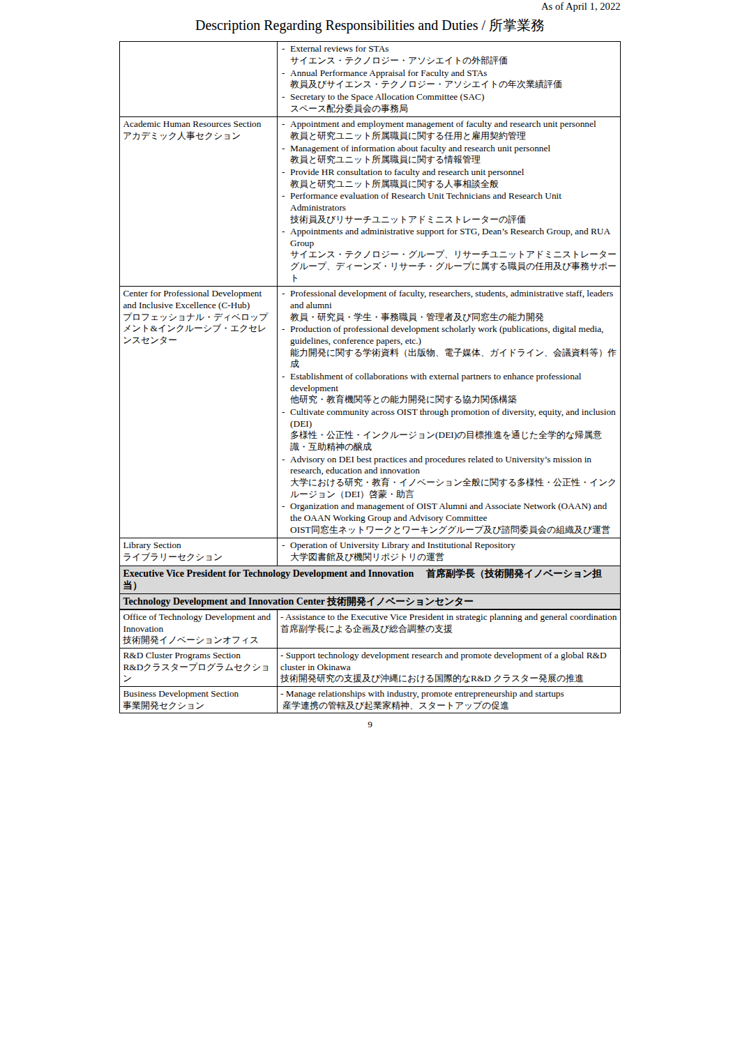As of April 1, 2022
Description Regarding Responsibilities and Duties / 所掌業務
| | External reviews for STAs サイエンス・テクノロジー・アソシエイトの外部評価 Annual Performance Appraisal for Faculty and STAs 教員及びサイエンス・テクノロジー・アソシエイトの年次業績評価 Secretary to the Space Allocation Committee (SAC) スペース配分委員会の事務局 |
| Academic Human Resources Section アカデミック人事セクション | Appointment and employment management of faculty and research unit personnel 教員と研究ユニット所属職員に関する任用と雇用契約管理 Management of information about faculty and research unit personnel 教員と研究ユニット所属職員に関する情報管理 Provide HR consultation to faculty and research unit personnel 教員と研究ユニット所属職員に関する人事相談全般 Performance evaluation of Research Unit Technicians and Research Unit Administrators 技術員及びリサーチユニットアドミニストレーターの評価 Appointments and administrative support for STG, Dean’s Research Group, and RUA Group サイエンス・テクノロジー・グループ、リサーチユニットアドミニストレーターグループ、ディーンズ・リサーチ・グループに属する職員の任用及び事務サポート |
| Center for Professional Development and Inclusive Excellence (C-Hub) プロフェッショナル・ディベロップメント&インクルーシブ・エクセレンスセンター | Professional development of faculty, researchers, students, administrative staff, leaders and alumni 教員・研究員・学生・事務職員・管理者及び同窓生の能力開発 Production of professional development scholarly work (publications, digital media, guidelines, conference papers, etc.) 能力開発に関する学術資料（出版物、電子媒体、ガイドライン、会議資料等）作成 Establishment of collaborations with external partners to enhance professional development 他研究・教育機関等との能力開発に関する協力関係構築 Cultivate community across OIST through promotion of diversity, equity, and inclusion (DEI) 多様性・公正性・インクルージョン(DEI)の目標推進を通じた全学的な帰属意識・互助精神の醸成 Advisory on DEI best practices and procedures related to University’s mission in research, education and innovation 大学における研究・教育・イノベーション全般に関する多様性・公正性・インクルージョン（DEI）啓蒙・助言 Organization and management of OIST Alumni and Associate Network (OAAN) and the OAAN Working Group and Advisory Committee OIST同窓生ネットワークとワーキンググループ及び諮問委員会の組織及び運営 |
| Library Section ライブラリーセクション | Operation of University Library and Institutional Repository 大学図書館及び機関リポジトリの運営 |
Executive Vice President for Technology Development and Innovation 首席副学長（技術開発イノベーション担当）
Technology Development and Innovation Center 技術開発イノベーションセンター
| Office of Technology Development and Innovation 技術開発イノベーションオフィス | - Assistance to the Executive Vice President in strategic planning and general coordination 首席副学長による企画及び総合調整の支援 |
| R&D Cluster Programs Section R&Dクラスタープログラムセクション | - Support technology development research and promote development of a global R&D cluster in Okinawa 技術開発研究の支援及び沖縄における国際的なR&D クラスター発展の推進 |
| Business Development Section 事業開発セクション | - Manage relationships with industry, promote entrepreneurship and startups 産学連携の管轄及び起業家精神、スタートアップの促進 |
9